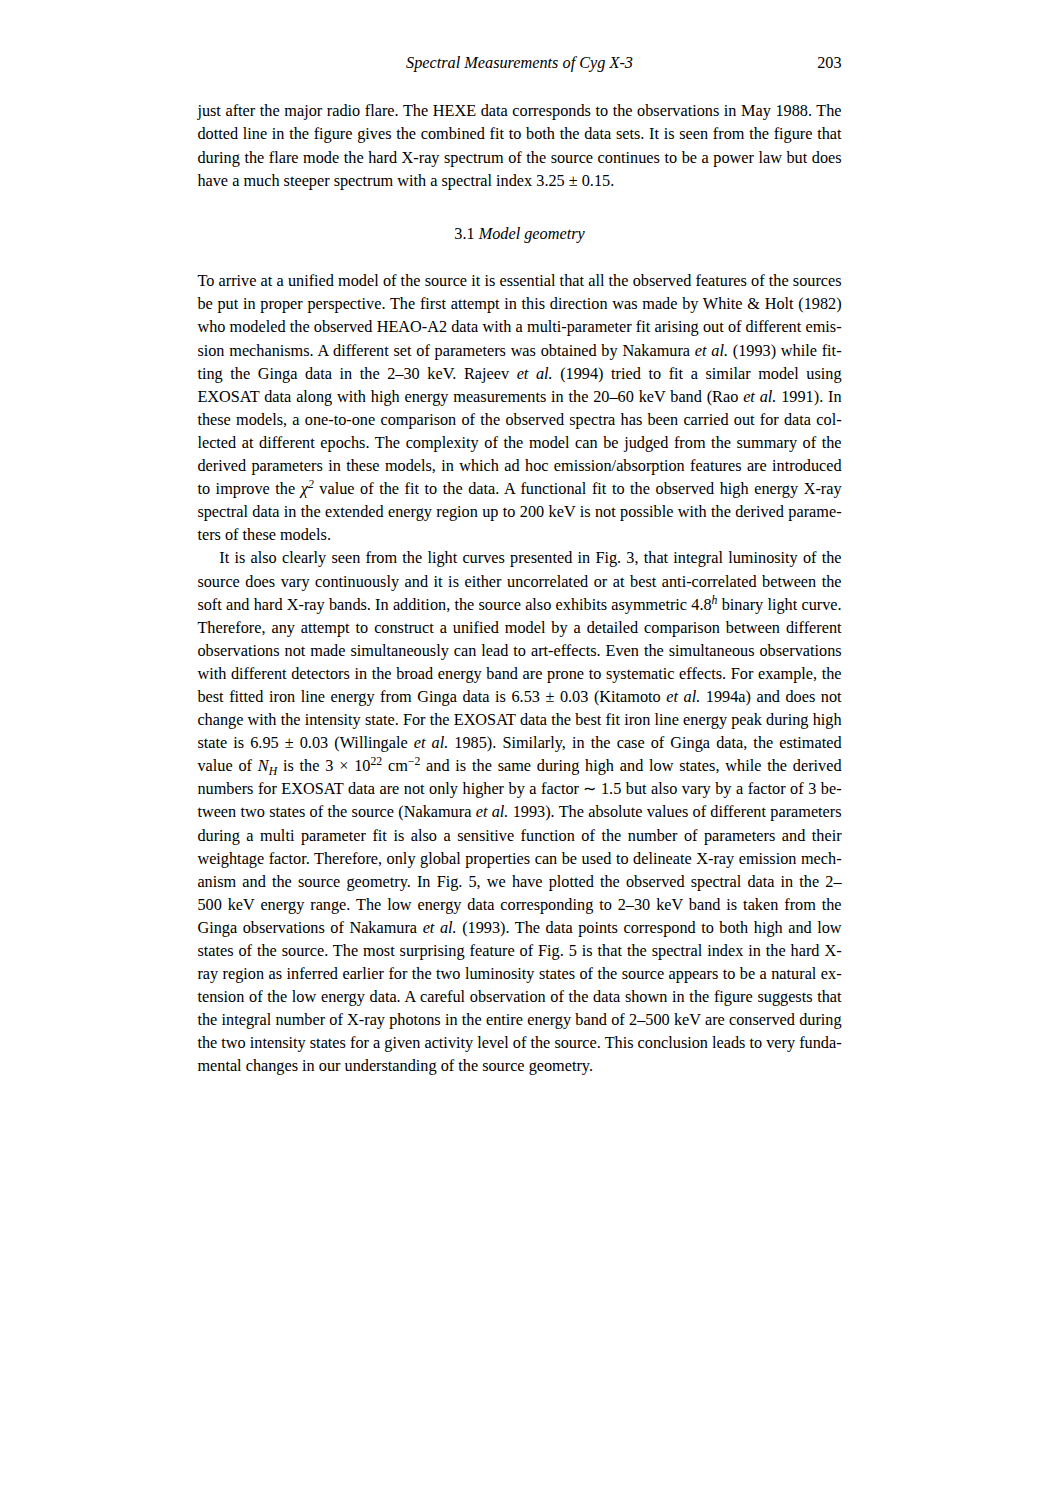Spectral Measurements of Cyg X-3 203
just after the major radio flare. The HEXE data corresponds to the observations in May 1988. The dotted line in the figure gives the combined fit to both the data sets. It is seen from the figure that during the flare mode the hard X-ray spectrum of the source continues to be a power law but does have a much steeper spectrum with a spectral index 3.25 ± 0.15.
3.1 Model geometry
To arrive at a unified model of the source it is essential that all the observed features of the sources be put in proper perspective. The first attempt in this direction was made by White & Holt (1982) who modeled the observed HEAO-A2 data with a multi-parameter fit arising out of different emission mechanisms. A different set of parameters was obtained by Nakamura et al. (1993) while fitting the Ginga data in the 2–30 keV. Rajeev et al. (1994) tried to fit a similar model using EXOSAT data along with high energy measurements in the 20–60 keV band (Rao et al. 1991). In these models, a one-to-one comparison of the observed spectra has been carried out for data collected at different epochs. The complexity of the model can be judged from the summary of the derived parameters in these models, in which ad hoc emission/absorption features are introduced to improve the χ2 value of the fit to the data. A functional fit to the observed high energy X-ray spectral data in the extended energy region up to 200 keV is not possible with the derived parameters of these models.
It is also clearly seen from the light curves presented in Fig. 3, that integral luminosity of the source does vary continuously and it is either uncorrelated or at best anti-correlated between the soft and hard X-ray bands. In addition, the source also exhibits asymmetric 4.8h binary light curve. Therefore, any attempt to construct a unified model by a detailed comparison between different observations not made simultaneously can lead to art-effects. Even the simultaneous observations with different detectors in the broad energy band are prone to systematic effects. For example, the best fitted iron line energy from Ginga data is 6.53 ± 0.03 (Kitamoto et al. 1994a) and does not change with the intensity state. For the EXOSAT data the best fit iron line energy peak during high state is 6.95 ± 0.03 (Willingale et al. 1985). Similarly, in the case of Ginga data, the estimated value of NH is the 3 × 1022 cm−2 and is the same during high and low states, while the derived numbers for EXOSAT data are not only higher by a factor ∼ 1.5 but also vary by a factor of 3 between two states of the source (Nakamura et al. 1993). The absolute values of different parameters during a multi parameter fit is also a sensitive function of the number of parameters and their weightage factor. Therefore, only global properties can be used to delineate X-ray emission mechanism and the source geometry. In Fig. 5, we have plotted the observed spectral data in the 2–500 keV energy range. The low energy data corresponding to 2–30 keV band is taken from the Ginga observations of Nakamura et al. (1993). The data points correspond to both high and low states of the source. The most surprising feature of Fig. 5 is that the spectral index in the hard X-ray region as inferred earlier for the two luminosity states of the source appears to be a natural extension of the low energy data. A careful observation of the data shown in the figure suggests that the integral number of X-ray photons in the entire energy band of 2–500 keV are conserved during the two intensity states for a given activity level of the source. This conclusion leads to very fundamental changes in our understanding of the source geometry.